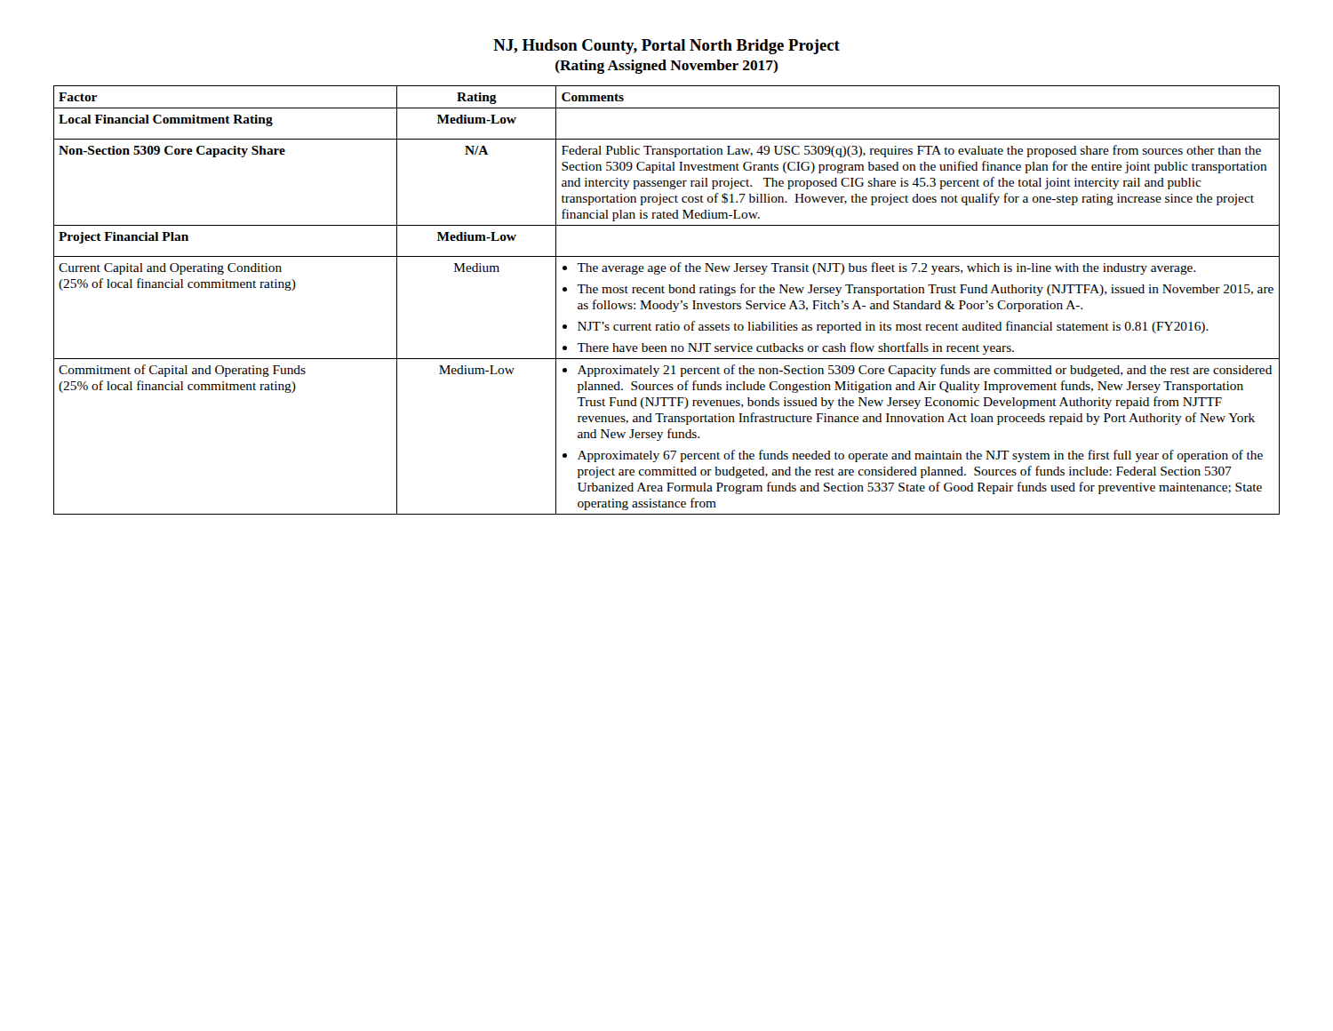NJ, Hudson County, Portal North Bridge Project
(Rating Assigned November 2017)
| Factor | Rating | Comments |
| --- | --- | --- |
| Local Financial Commitment Rating | Medium-Low | |
| Non-Section 5309 Core Capacity Share | N/A | Federal Public Transportation Law, 49 USC 5309(q)(3), requires FTA to evaluate the proposed share from sources other than the Section 5309 Capital Investment Grants (CIG) program based on the unified finance plan for the entire joint public transportation and intercity passenger rail project. The proposed CIG share is 45.3 percent of the total joint intercity rail and public transportation project cost of $1.7 billion. However, the project does not qualify for a one-step rating increase since the project financial plan is rated Medium-Low. |
| Project Financial Plan | Medium-Low | |
| Current Capital and Operating Condition (25% of local financial commitment rating) | Medium | The average age of the New Jersey Transit (NJT) bus fleet is 7.2 years, which is in-line with the industry average. The most recent bond ratings for the New Jersey Transportation Trust Fund Authority (NJTTFA), issued in November 2015, are as follows: Moody’s Investors Service A3, Fitch’s A- and Standard & Poor’s Corporation A-. NJT’s current ratio of assets to liabilities as reported in its most recent audited financial statement is 0.81 (FY2016). There have been no NJT service cutbacks or cash flow shortfalls in recent years. |
| Commitment of Capital and Operating Funds (25% of local financial commitment rating) | Medium-Low | Approximately 21 percent of the non-Section 5309 Core Capacity funds are committed or budgeted, and the rest are considered planned. Sources of funds include Congestion Mitigation and Air Quality Improvement funds, New Jersey Transportation Trust Fund (NJTTF) revenues, bonds issued by the New Jersey Economic Development Authority repaid from NJTTF revenues, and Transportation Infrastructure Finance and Innovation Act loan proceeds repaid by Port Authority of New York and New Jersey funds. Approximately 67 percent of the funds needed to operate and maintain the NJT system in the first full year of operation of the project are committed or budgeted, and the rest are considered planned. Sources of funds include: Federal Section 5307 Urbanized Area Formula Program funds and Section 5337 State of Good Repair funds used for preventive maintenance; State operating assistance from |